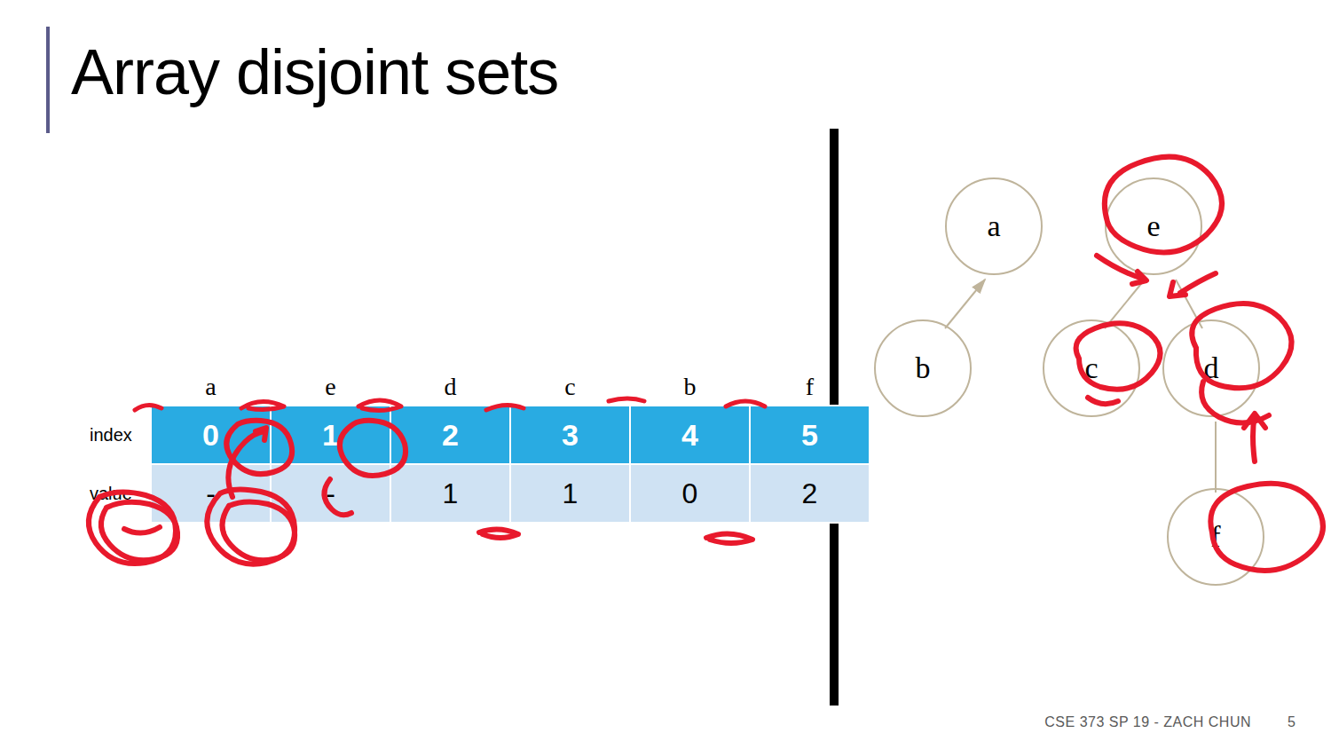Array disjoint sets
aedcbf
| index | 0 | 1 | 2 | 3 | 4 | 5 |
| value | - | - | 1 | 1 | 0 | 2 |
a
e
b
c
d
f
CSE 373 SP 19 - ZACH CHUN
5